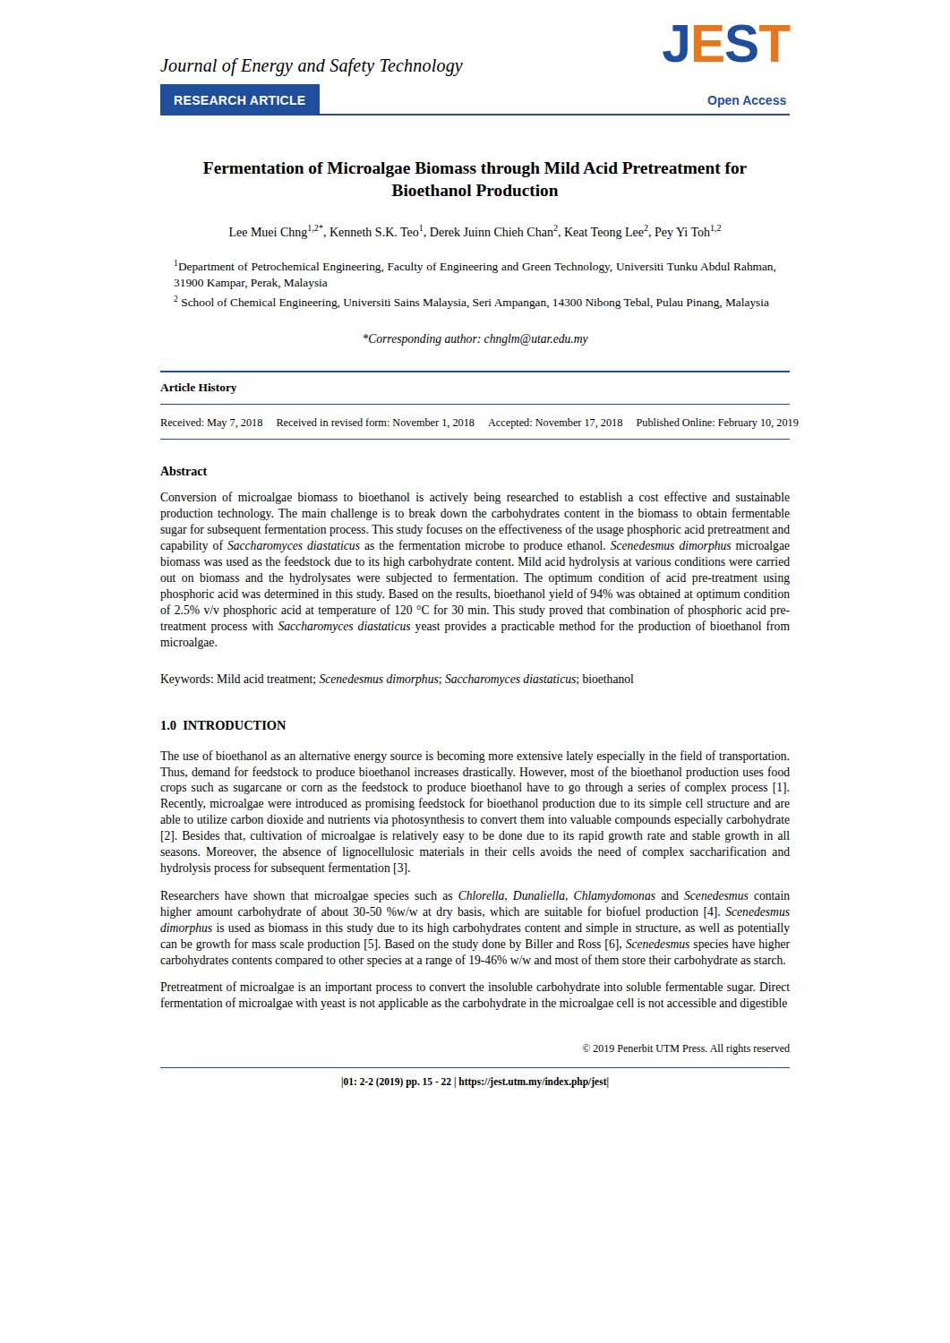Journal of Energy and Safety Technology
JEST
RESEARCH ARTICLE
Open Access
Fermentation of Microalgae Biomass through Mild Acid Pretreatment for Bioethanol Production
Lee Muei Chng1,2*, Kenneth S.K. Teo1, Derek Juinn Chieh Chan2, Keat Teong Lee2, Pey Yi Toh1,2
1Department of Petrochemical Engineering, Faculty of Engineering and Green Technology, Universiti Tunku Abdul Rahman, 31900 Kampar, Perak, Malaysia
2 School of Chemical Engineering, Universiti Sains Malaysia, Seri Ampangan, 14300 Nibong Tebal, Pulau Pinang, Malaysia
*Corresponding author: chnglm@utar.edu.my
Article History
Received: May 7, 2018 Received in revised form: November 1, 2018 Accepted: November 17, 2018 Published Online: February 10, 2019
Abstract
Conversion of microalgae biomass to bioethanol is actively being researched to establish a cost effective and sustainable production technology. The main challenge is to break down the carbohydrates content in the biomass to obtain fermentable sugar for subsequent fermentation process. This study focuses on the effectiveness of the usage phosphoric acid pretreatment and capability of Saccharomyces diastaticus as the fermentation microbe to produce ethanol. Scenedesmus dimorphus microalgae biomass was used as the feedstock due to its high carbohydrate content. Mild acid hydrolysis at various conditions were carried out on biomass and the hydrolysates were subjected to fermentation. The optimum condition of acid pre-treatment using phosphoric acid was determined in this study. Based on the results, bioethanol yield of 94% was obtained at optimum condition of 2.5% v/v phosphoric acid at temperature of 120 °C for 30 min. This study proved that combination of phosphoric acid pre-treatment process with Saccharomyces diastaticus yeast provides a practicable method for the production of bioethanol from microalgae.
Keywords: Mild acid treatment; Scenedesmus dimorphus; Saccharomyces diastaticus; bioethanol
1.0 INTRODUCTION
The use of bioethanol as an alternative energy source is becoming more extensive lately especially in the field of transportation. Thus, demand for feedstock to produce bioethanol increases drastically. However, most of the bioethanol production uses food crops such as sugarcane or corn as the feedstock to produce bioethanol have to go through a series of complex process [1]. Recently, microalgae were introduced as promising feedstock for bioethanol production due to its simple cell structure and are able to utilize carbon dioxide and nutrients via photosynthesis to convert them into valuable compounds especially carbohydrate [2]. Besides that, cultivation of microalgae is relatively easy to be done due to its rapid growth rate and stable growth in all seasons. Moreover, the absence of lignocellulosic materials in their cells avoids the need of complex saccharification and hydrolysis process for subsequent fermentation [3].
Researchers have shown that microalgae species such as Chlorella, Dunaliella, Chlamydomonas and Scenedesmus contain higher amount carbohydrate of about 30-50 %w/w at dry basis, which are suitable for biofuel production [4]. Scenedesmus dimorphus is used as biomass in this study due to its high carbohydrates content and simple in structure, as well as potentially can be growth for mass scale production [5]. Based on the study done by Biller and Ross [6], Scenedesmus species have higher carbohydrates contents compared to other species at a range of 19-46% w/w and most of them store their carbohydrate as starch.
Pretreatment of microalgae is an important process to convert the insoluble carbohydrate into soluble fermentable sugar. Direct fermentation of microalgae with yeast is not applicable as the carbohydrate in the microalgae cell is not accessible and digestible
© 2019 Penerbit UTM Press. All rights reserved
|01: 2-2 (2019) pp. 15 - 22 | https://jest.utm.my/index.php/jest|